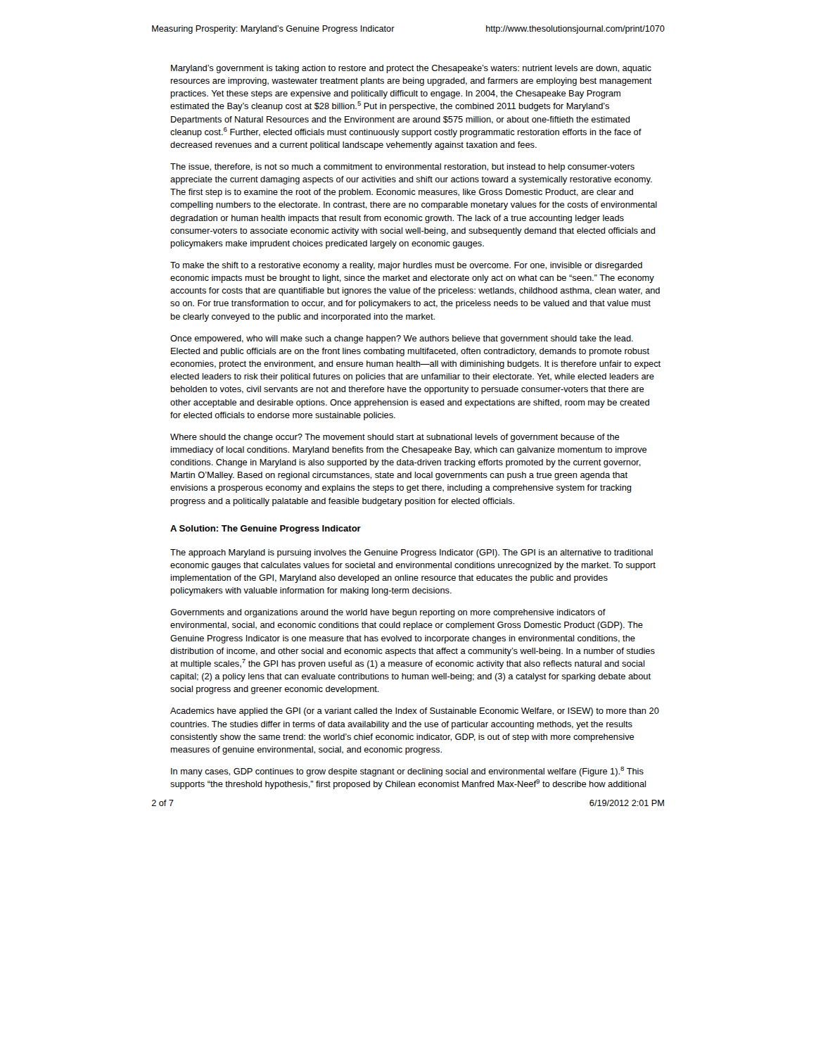Measuring Prosperity: Maryland’s Genuine Progress Indicator http://www.thesolutionsjournal.com/print/1070
Maryland’s government is taking action to restore and protect the Chesapeake’s waters: nutrient levels are down, aquatic resources are improving, wastewater treatment plants are being upgraded, and farmers are employing best management practices. Yet these steps are expensive and politically difficult to engage. In 2004, the Chesapeake Bay Program estimated the Bay’s cleanup cost at $28 billion.5 Put in perspective, the combined 2011 budgets for Maryland’s Departments of Natural Resources and the Environment are around $575 million, or about one-fiftieth the estimated cleanup cost.6 Further, elected officials must continuously support costly programmatic restoration efforts in the face of decreased revenues and a current political landscape vehemently against taxation and fees.
The issue, therefore, is not so much a commitment to environmental restoration, but instead to help consumer-voters appreciate the current damaging aspects of our activities and shift our actions toward a systemically restorative economy. The first step is to examine the root of the problem. Economic measures, like Gross Domestic Product, are clear and compelling numbers to the electorate. In contrast, there are no comparable monetary values for the costs of environmental degradation or human health impacts that result from economic growth. The lack of a true accounting ledger leads consumer-voters to associate economic activity with social well-being, and subsequently demand that elected officials and policymakers make imprudent choices predicated largely on economic gauges.
To make the shift to a restorative economy a reality, major hurdles must be overcome. For one, invisible or disregarded economic impacts must be brought to light, since the market and electorate only act on what can be “seen.” The economy accounts for costs that are quantifiable but ignores the value of the priceless: wetlands, childhood asthma, clean water, and so on. For true transformation to occur, and for policymakers to act, the priceless needs to be valued and that value must be clearly conveyed to the public and incorporated into the market.
Once empowered, who will make such a change happen? We authors believe that government should take the lead. Elected and public officials are on the front lines combating multifaceted, often contradictory, demands to promote robust economies, protect the environment, and ensure human health—all with diminishing budgets. It is therefore unfair to expect elected leaders to risk their political futures on policies that are unfamiliar to their electorate. Yet, while elected leaders are beholden to votes, civil servants are not and therefore have the opportunity to persuade consumer-voters that there are other acceptable and desirable options. Once apprehension is eased and expectations are shifted, room may be created for elected officials to endorse more sustainable policies.
Where should the change occur? The movement should start at subnational levels of government because of the immediacy of local conditions. Maryland benefits from the Chesapeake Bay, which can galvanize momentum to improve conditions. Change in Maryland is also supported by the data-driven tracking efforts promoted by the current governor, Martin O’Malley. Based on regional circumstances, state and local governments can push a true green agenda that envisions a prosperous economy and explains the steps to get there, including a comprehensive system for tracking progress and a politically palatable and feasible budgetary position for elected officials.
A Solution: The Genuine Progress Indicator
The approach Maryland is pursuing involves the Genuine Progress Indicator (GPI). The GPI is an alternative to traditional economic gauges that calculates values for societal and environmental conditions unrecognized by the market. To support implementation of the GPI, Maryland also developed an online resource that educates the public and provides policymakers with valuable information for making long-term decisions.
Governments and organizations around the world have begun reporting on more comprehensive indicators of environmental, social, and economic conditions that could replace or complement Gross Domestic Product (GDP). The Genuine Progress Indicator is one measure that has evolved to incorporate changes in environmental conditions, the distribution of income, and other social and economic aspects that affect a community’s well-being. In a number of studies at multiple scales,7 the GPI has proven useful as (1) a measure of economic activity that also reflects natural and social capital; (2) a policy lens that can evaluate contributions to human well-being; and (3) a catalyst for sparking debate about social progress and greener economic development.
Academics have applied the GPI (or a variant called the Index of Sustainable Economic Welfare, or ISEW) to more than 20 countries. The studies differ in terms of data availability and the use of particular accounting methods, yet the results consistently show the same trend: the world’s chief economic indicator, GDP, is out of step with more comprehensive measures of genuine environmental, social, and economic progress.
In many cases, GDP continues to grow despite stagnant or declining social and environmental welfare (Figure 1).8 This supports “the threshold hypothesis,” first proposed by Chilean economist Manfred Max-Neef9 to describe how additional
2 of 7 6/19/2012 2:01 PM